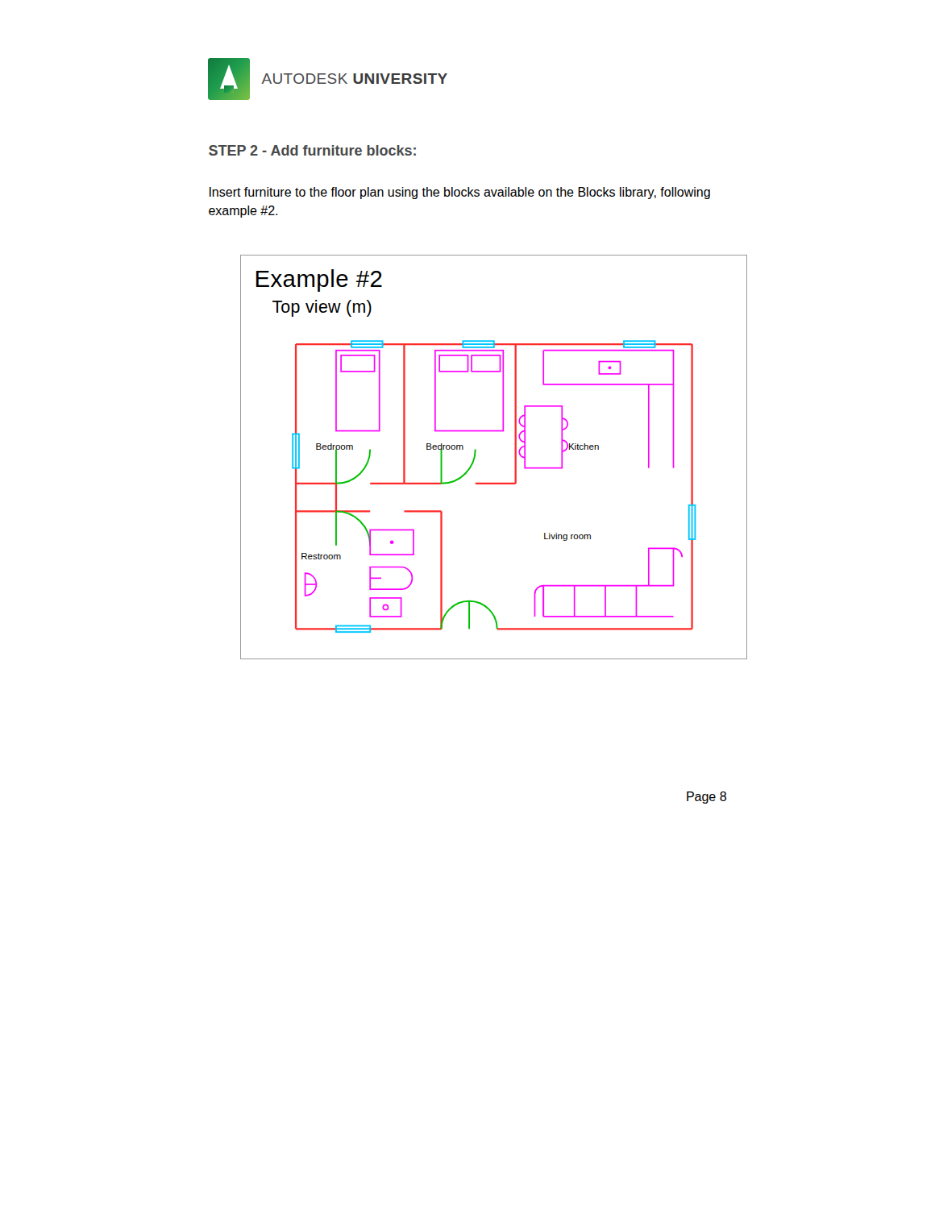AUTODESK UNIVERSITY
STEP 2 - Add furniture blocks:
Insert furniture to the floor plan using the blocks available on the Blocks library, following example #2.
Example #2
Top view (m)
Bedroom Bedroom Kitchen Living room Restroom
Page 8